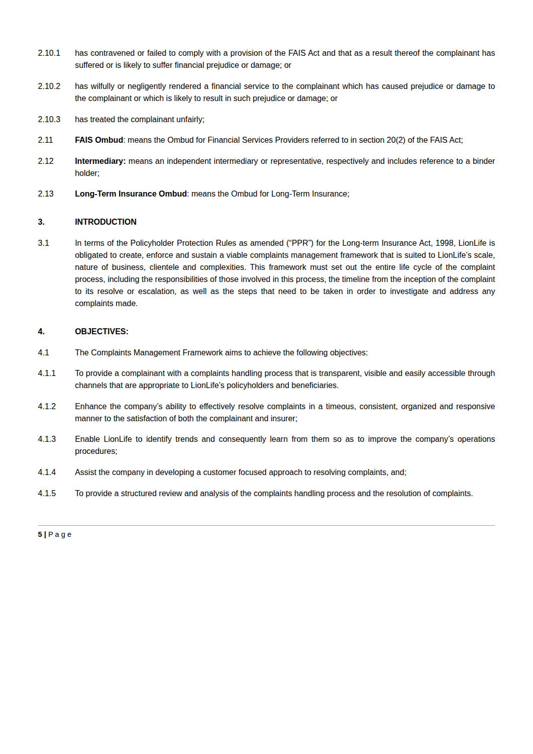2.10.1
has contravened or failed to comply with a provision of the FAIS Act and that as a result thereof the complainant has suffered or is likely to suffer financial prejudice or damage; or
2.10.2
has wilfully or negligently rendered a financial service to the complainant which has caused prejudice or damage to the complainant or which is likely to result in such prejudice or damage; or
2.10.3
has treated the complainant unfairly;
2.11
FAIS Ombud: means the Ombud for Financial Services Providers referred to in section 20(2) of the FAIS Act;
2.12
Intermediary: means an independent intermediary or representative, respectively and includes reference to a binder holder;
2.13
Long-Term Insurance Ombud: means the Ombud for Long-Term Insurance;
3.
INTRODUCTION
3.1
In terms of the Policyholder Protection Rules as amended (“PPR”) for the Long-term Insurance Act, 1998, LionLife is obligated to create, enforce and sustain a viable complaints management framework that is suited to LionLife’s scale, nature of business, clientele and complexities. This framework must set out the entire life cycle of the complaint process, including the responsibilities of those involved in this process, the timeline from the inception of the complaint to its resolve or escalation, as well as the steps that need to be taken in order to investigate and address any complaints made.
4.
OBJECTIVES:
4.1
The Complaints Management Framework aims to achieve the following objectives:
4.1.1
To provide a complainant with a complaints handling process that is transparent, visible and easily accessible through channels that are appropriate to LionLife’s policyholders and beneficiaries.
4.1.2
Enhance the company’s ability to effectively resolve complaints in a timeous, consistent, organized and responsive manner to the satisfaction of both the complainant and insurer;
4.1.3
Enable LionLife to identify trends and consequently learn from them so as to improve the company’s operations procedures;
4.1.4
Assist the company in developing a customer focused approach to resolving complaints, and;
4.1.5
To provide a structured review and analysis of the complaints handling process and the resolution of complaints.
5 | P a g e